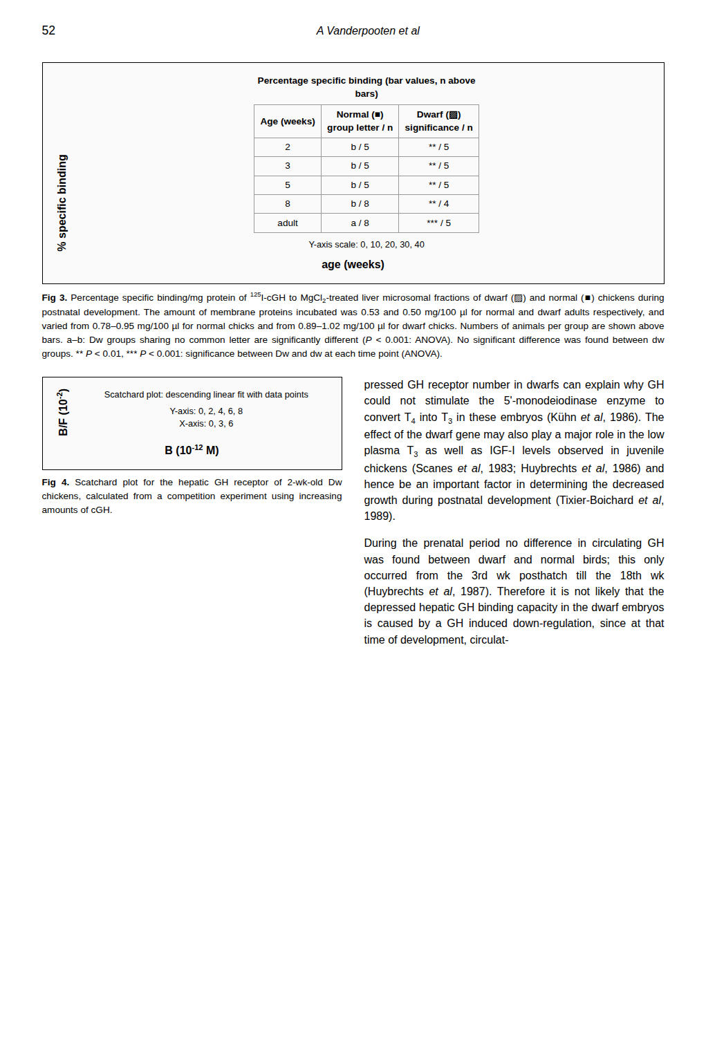52 A Vanderpooten et al
% specific binding
Percentage specific binding (bar values, n above bars)
| Age (weeks) | Normal (■) group letter / n | Dwarf (▨) significance / n |
| --- | --- | --- |
| 2 | b / 5 | ** / 5 |
| 3 | b / 5 | ** / 5 |
| 5 | b / 5 | ** / 5 |
| 8 | b / 8 | ** / 4 |
| adult | a / 8 | *** / 5 |
Y-axis scale: 0, 10, 20, 30, 40
age (weeks)
Fig 3. Percentage specific binding/mg protein of 125I-cGH to MgCl2-treated liver microsomal fractions of dwarf (▨) and normal (■) chickens during postnatal development. The amount of membrane proteins incubated was 0.53 and 0.50 mg/100 µl for normal and dwarf adults respectively, and varied from 0.78–0.95 mg/100 µl for normal chicks and from 0.89–1.02 mg/100 µl for dwarf chicks. Numbers of animals per group are shown above bars. a–b: Dw groups sharing no common letter are significantly different (P < 0.001: ANOVA). No significant difference was found between dw groups. ** P < 0.01, *** P < 0.001: significance between Dw and dw at each time point (ANOVA).
B/F (10-2)
Scatchard plot: descending linear fit with data points
Y-axis: 0, 2, 4, 6, 8
X-axis: 0, 3, 6
B (10-12 M)
Fig 4. Scatchard plot for the hepatic GH receptor of 2-wk-old Dw chickens, calculated from a competition experiment using increasing amounts of cGH.
pressed GH receptor number in dwarfs can explain why GH could not stimulate the 5'-monodeiodinase enzyme to convert T4 into T3 in these embryos (Kühn et al, 1986). The effect of the dwarf gene may also play a major role in the low plasma T3 as well as IGF-I levels observed in juvenile chickens (Scanes et al, 1983; Huybrechts et al, 1986) and hence be an important factor in determining the decreased growth during postnatal development (Tixier-Boichard et al, 1989).
During the prenatal period no difference in circulating GH was found between dwarf and normal birds; this only occurred from the 3rd wk posthatch till the 18th wk (Huybrechts et al, 1987). Therefore it is not likely that the depressed hepatic GH binding capacity in the dwarf embryos is caused by a GH induced down-regulation, since at that time of development, circulat-